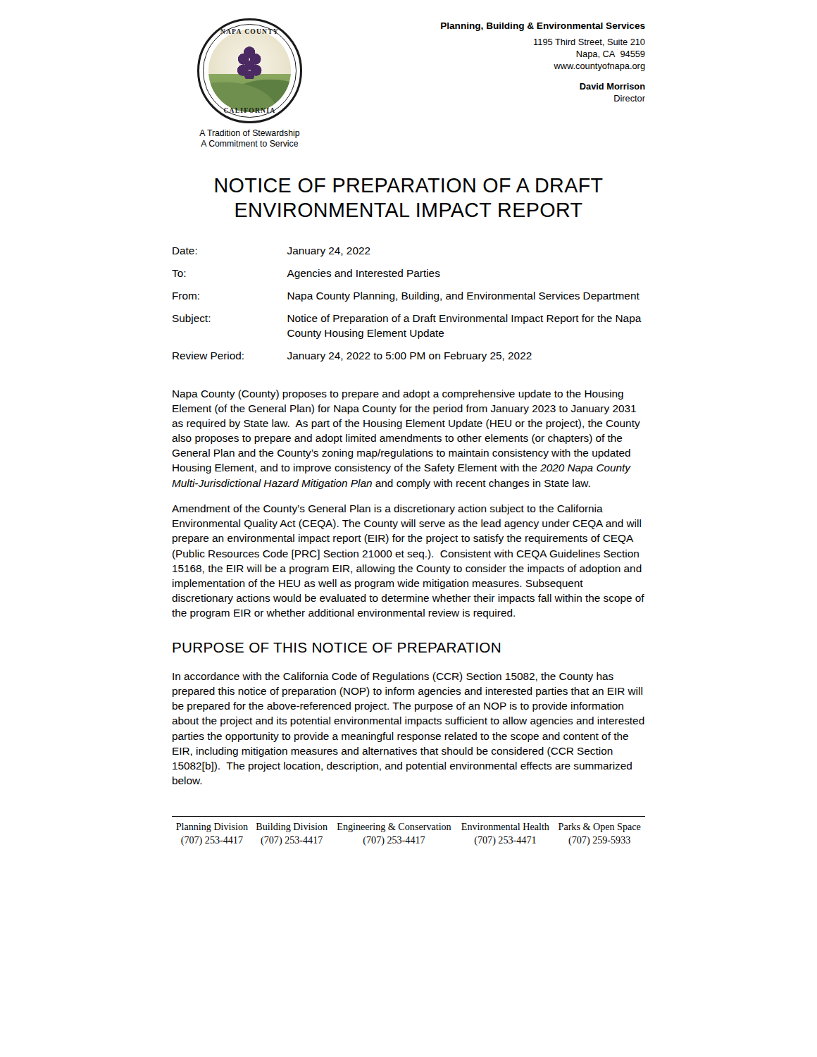NAPA COUNTY
CALIFORNIA
A Tradition of Stewardship
A Commitment to Service
Planning, Building & Environmental Services
1195 Third Street, Suite 210
Napa, CA 94559
www.countyofnapa.org
David Morrison
Director
NOTICE OF PREPARATION OF A DRAFT
ENVIRONMENTAL IMPACT REPORT
| Date: | January 24, 2022 |
| To: | Agencies and Interested Parties |
| From: | Napa County Planning, Building, and Environmental Services Department |
| Subject: | Notice of Preparation of a Draft Environmental Impact Report for the Napa County Housing Element Update |
| Review Period: | January 24, 2022 to 5:00 PM on February 25, 2022 |
Napa County (County) proposes to prepare and adopt a comprehensive update to the Housing Element (of the General Plan) for Napa County for the period from January 2023 to January 2031 as required by State law. As part of the Housing Element Update (HEU or the project), the County also proposes to prepare and adopt limited amendments to other elements (or chapters) of the General Plan and the County’s zoning map/regulations to maintain consistency with the updated Housing Element, and to improve consistency of the Safety Element with the 2020 Napa County Multi-Jurisdictional Hazard Mitigation Plan and comply with recent changes in State law.
Amendment of the County’s General Plan is a discretionary action subject to the California Environmental Quality Act (CEQA). The County will serve as the lead agency under CEQA and will prepare an environmental impact report (EIR) for the project to satisfy the requirements of CEQA (Public Resources Code [PRC] Section 21000 et seq.). Consistent with CEQA Guidelines Section 15168, the EIR will be a program EIR, allowing the County to consider the impacts of adoption and implementation of the HEU as well as program wide mitigation measures. Subsequent discretionary actions would be evaluated to determine whether their impacts fall within the scope of the program EIR or whether additional environmental review is required.
PURPOSE OF THIS NOTICE OF PREPARATION
In accordance with the California Code of Regulations (CCR) Section 15082, the County has prepared this notice of preparation (NOP) to inform agencies and interested parties that an EIR will be prepared for the above-referenced project. The purpose of an NOP is to provide information about the project and its potential environmental impacts sufficient to allow agencies and interested parties the opportunity to provide a meaningful response related to the scope and content of the EIR, including mitigation measures and alternatives that should be considered (CCR Section 15082[b]). The project location, description, and potential environmental effects are summarized below.
| Planning Division (707) 253-4417 | Building Division (707) 253-4417 | Engineering & Conservation (707) 253-4417 | Environmental Health (707) 253-4471 | Parks & Open Space (707) 259-5933 |